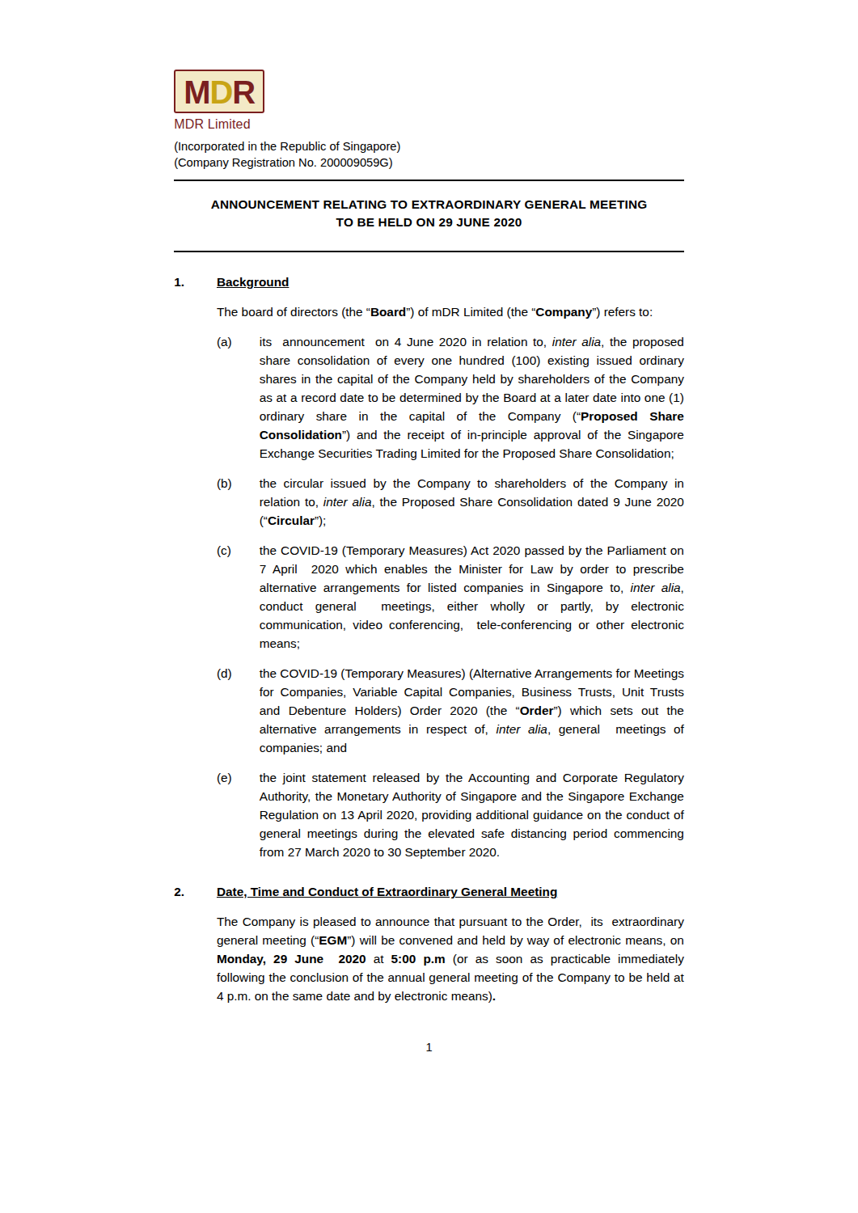MDR
MDR Limited
(Incorporated in the Republic of Singapore)
(Company Registration No. 200009059G)
ANNOUNCEMENT RELATING TO EXTRAORDINARY GENERAL MEETING
TO BE HELD ON 29 JUNE 2020
1.
Background
The board of directors (the “Board”) of mDR Limited (the “Company”) refers to:
(a)
its announcement on 4 June 2020 in relation to, inter alia, the proposed share consolidation of every one hundred (100) existing issued ordinary shares in the capital of the Company held by shareholders of the Company as at a record date to be determined by the Board at a later date into one (1) ordinary share in the capital of the Company (“Proposed Share Consolidation”) and the receipt of in-principle approval of the Singapore Exchange Securities Trading Limited for the Proposed Share Consolidation;
(b)
the circular issued by the Company to shareholders of the Company in relation to, inter alia, the Proposed Share Consolidation dated 9 June 2020 (“Circular”);
(c)
the COVID-19 (Temporary Measures) Act 2020 passed by the Parliament on 7 April 2020 which enables the Minister for Law by order to prescribe alternative arrangements for listed companies in Singapore to, inter alia, conduct general meetings, either wholly or partly, by electronic communication, video conferencing, tele-conferencing or other electronic means;
(d)
the COVID-19 (Temporary Measures) (Alternative Arrangements for Meetings for Companies, Variable Capital Companies, Business Trusts, Unit Trusts and Debenture Holders) Order 2020 (the “Order”) which sets out the alternative arrangements in respect of, inter alia, general meetings of companies; and
(e)
the joint statement released by the Accounting and Corporate Regulatory Authority, the Monetary Authority of Singapore and the Singapore Exchange Regulation on 13 April 2020, providing additional guidance on the conduct of general meetings during the elevated safe distancing period commencing from 27 March 2020 to 30 September 2020.
2.
Date, Time and Conduct of Extraordinary General Meeting
The Company is pleased to announce that pursuant to the Order, its extraordinary general meeting (“EGM”) will be convened and held by way of electronic means, on Monday, 29 June 2020 at 5:00 p.m (or as soon as practicable immediately following the conclusion of the annual general meeting of the Company to be held at 4 p.m. on the same date and by electronic means).
1